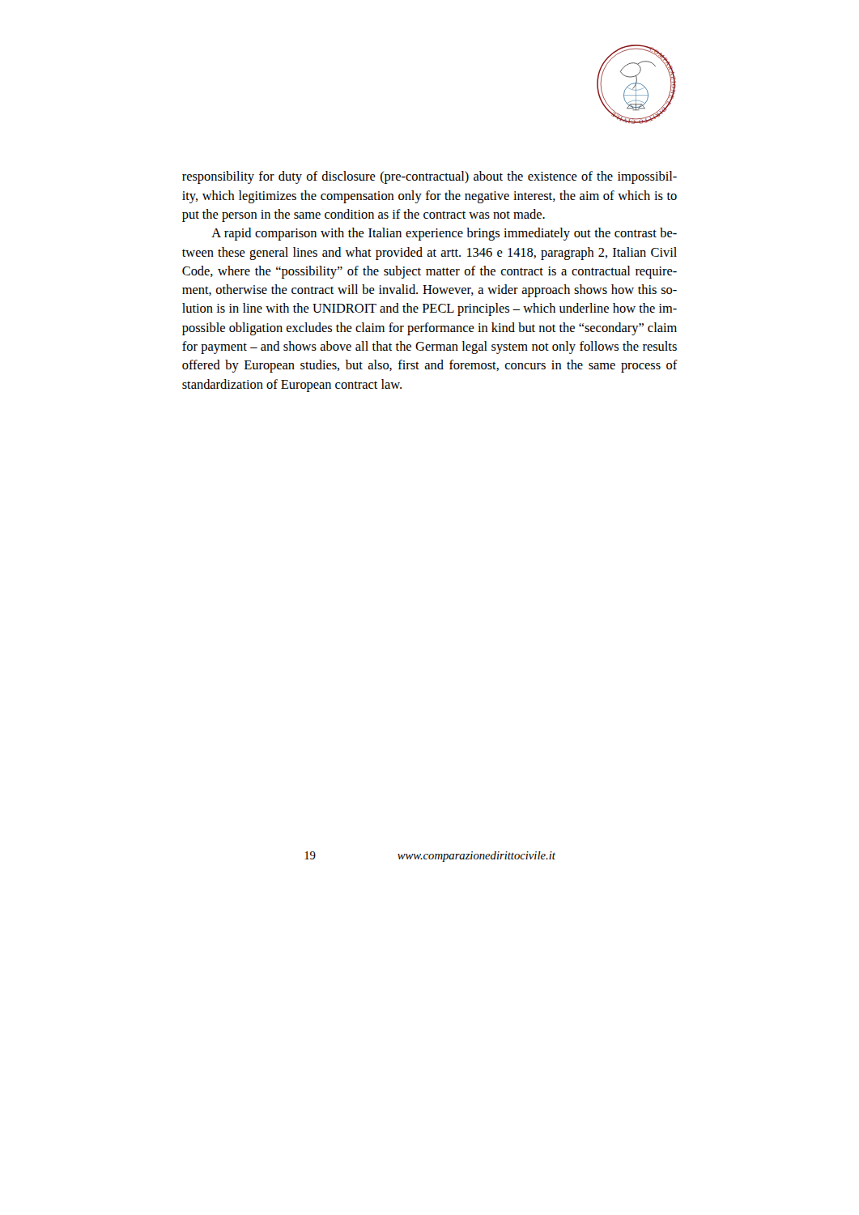responsibility for duty of disclosure (pre-contractual) about the existence of the impossibility, which legitimizes the compensation only for the negative interest, the aim of which is to put the person in the same condition as if the contract was not made.
A rapid comparison with the Italian experience brings immediately out the contrast between these general lines and what provided at artt. 1346 e 1418, paragraph 2, Italian Civil Code, where the “possibility” of the subject matter of the contract is a contractual requirement, otherwise the contract will be invalid. However, a wider approach shows how this solution is in line with the UNIDROIT and the PECL principles – which underline how the impossible obligation excludes the claim for performance in kind but not the “secondary” claim for payment – and shows above all that the German legal system not only follows the results offered by European studies, but also, first and foremost, concurs in the same process of standardization of European contract law.
19 www.comparazionedirittocivile.it